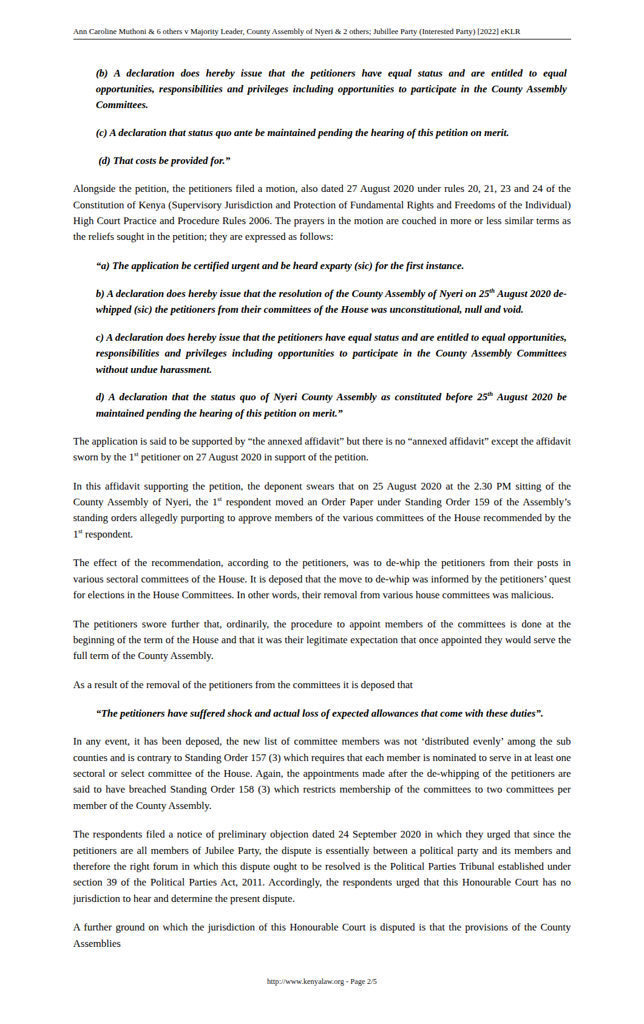Ann Caroline Muthoni & 6 others v Majority Leader, County Assembly of Nyeri & 2 others; Jubillee Party (Interested Party) [2022] eKLR
(b) A declaration does hereby issue that the petitioners have equal status and are entitled to equal opportunities, responsibilities and privileges including opportunities to participate in the County Assembly Committees.
(c) A declaration that status quo ante be maintained pending the hearing of this petition on merit.
(d) That costs be provided for.”
Alongside the petition, the petitioners filed a motion, also dated 27 August 2020 under rules 20, 21, 23 and 24 of the Constitution of Kenya (Supervisory Jurisdiction and Protection of Fundamental Rights and Freedoms of the Individual) High Court Practice and Procedure Rules 2006. The prayers in the motion are couched in more or less similar terms as the reliefs sought in the petition; they are expressed as follows:
“a) The application be certified urgent and be heard exparty (sic) for the first instance.
b) A declaration does hereby issue that the resolution of the County Assembly of Nyeri on 25th August 2020 de-whipped (sic) the petitioners from their committees of the House was unconstitutional, null and void.
c) A declaration does hereby issue that the petitioners have equal status and are entitled to equal opportunities, responsibilities and privileges including opportunities to participate in the County Assembly Committees without undue harassment.
d) A declaration that the status quo of Nyeri County Assembly as constituted before 25th August 2020 be maintained pending the hearing of this petition on merit.”
The application is said to be supported by “the annexed affidavit” but there is no “annexed affidavit” except the affidavit sworn by the 1st petitioner on 27 August 2020 in support of the petition.
In this affidavit supporting the petition, the deponent swears that on 25 August 2020 at the 2.30 PM sitting of the County Assembly of Nyeri, the 1st respondent moved an Order Paper under Standing Order 159 of the Assembly’s standing orders allegedly purporting to approve members of the various committees of the House recommended by the 1st respondent.
The effect of the recommendation, according to the petitioners, was to de-whip the petitioners from their posts in various sectoral committees of the House. It is deposed that the move to de-whip was informed by the petitioners’ quest for elections in the House Committees. In other words, their removal from various house committees was malicious.
The petitioners swore further that, ordinarily, the procedure to appoint members of the committees is done at the beginning of the term of the House and that it was their legitimate expectation that once appointed they would serve the full term of the County Assembly.
As a result of the removal of the petitioners from the committees it is deposed that
“The petitioners have suffered shock and actual loss of expected allowances that come with these duties”.
In any event, it has been deposed, the new list of committee members was not ‘distributed evenly’ among the sub counties and is contrary to Standing Order 157 (3) which requires that each member is nominated to serve in at least one sectoral or select committee of the House. Again, the appointments made after the de-whipping of the petitioners are said to have breached Standing Order 158 (3) which restricts membership of the committees to two committees per member of the County Assembly.
The respondents filed a notice of preliminary objection dated 24 September 2020 in which they urged that since the petitioners are all members of Jubilee Party, the dispute is essentially between a political party and its members and therefore the right forum in which this dispute ought to be resolved is the Political Parties Tribunal established under section 39 of the Political Parties Act, 2011. Accordingly, the respondents urged that this Honourable Court has no jurisdiction to hear and determine the present dispute.
A further ground on which the jurisdiction of this Honourable Court is disputed is that the provisions of the County Assemblies
http://www.kenyalaw.org - Page 2/5